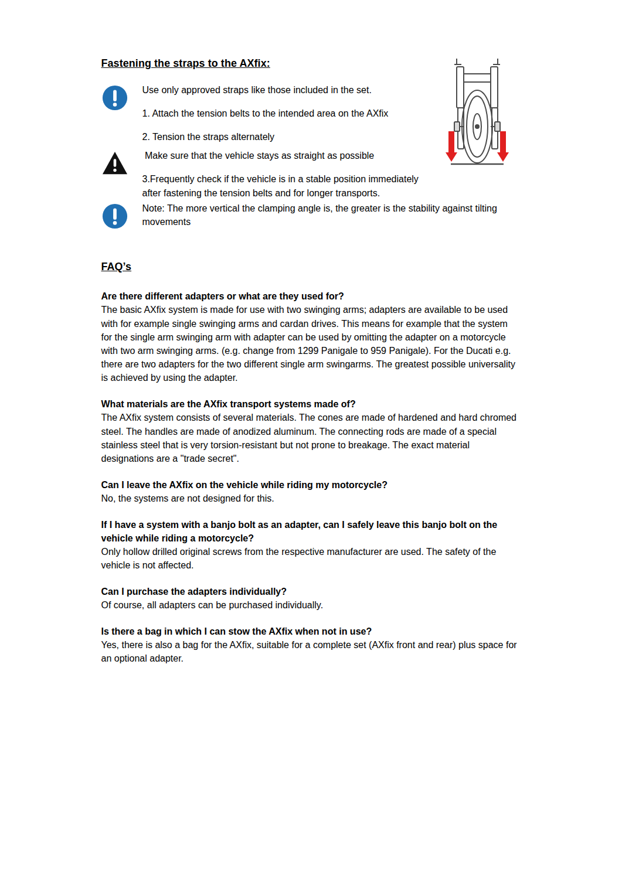Fastening the straps to the AXfix:
Use only approved straps like those included in the set.
1. Attach the tension belts to the intended area on the AXfix
2. Tension the straps alternately
Make sure that the vehicle stays as straight as possible
3.Frequently check if the vehicle is in a stable position immediately after fastening the tension belts and for longer transports.
Note: The more vertical the clamping angle is, the greater is the stability against tilting movements
FAQ’s
Are there different adapters or what are they used for?
The basic AXfix system is made for use with two swinging arms; adapters are available to be used with for example single swinging arms and cardan drives. This means for example that the system for the single arm swinging arm with adapter can be used by omitting the adapter on a motorcycle with two arm swinging arms. (e.g. change from 1299 Panigale to 959 Panigale). For the Ducati e.g. there are two adapters for the two different single arm swingarms. The greatest possible universality is achieved by using the adapter.
What materials are the AXfix transport systems made of?
The AXfix system consists of several materials. The cones are made of hardened and hard chromed steel. The handles are made of anodized aluminum. The connecting rods are made of a special stainless steel that is very torsion-resistant but not prone to breakage. The exact material designations are a "trade secret".
Can I leave the AXfix on the vehicle while riding my motorcycle?
No, the systems are not designed for this.
If I have a system with a banjo bolt as an adapter, can I safely leave this banjo bolt on the vehicle while riding a motorcycle?
Only hollow drilled original screws from the respective manufacturer are used. The safety of the vehicle is not affected.
Can I purchase the adapters individually?
Of course, all adapters can be purchased individually.
Is there a bag in which I can stow the AXfix when not in use?
Yes, there is also a bag for the AXfix, suitable for a complete set (AXfix front and rear) plus space for an optional adapter.